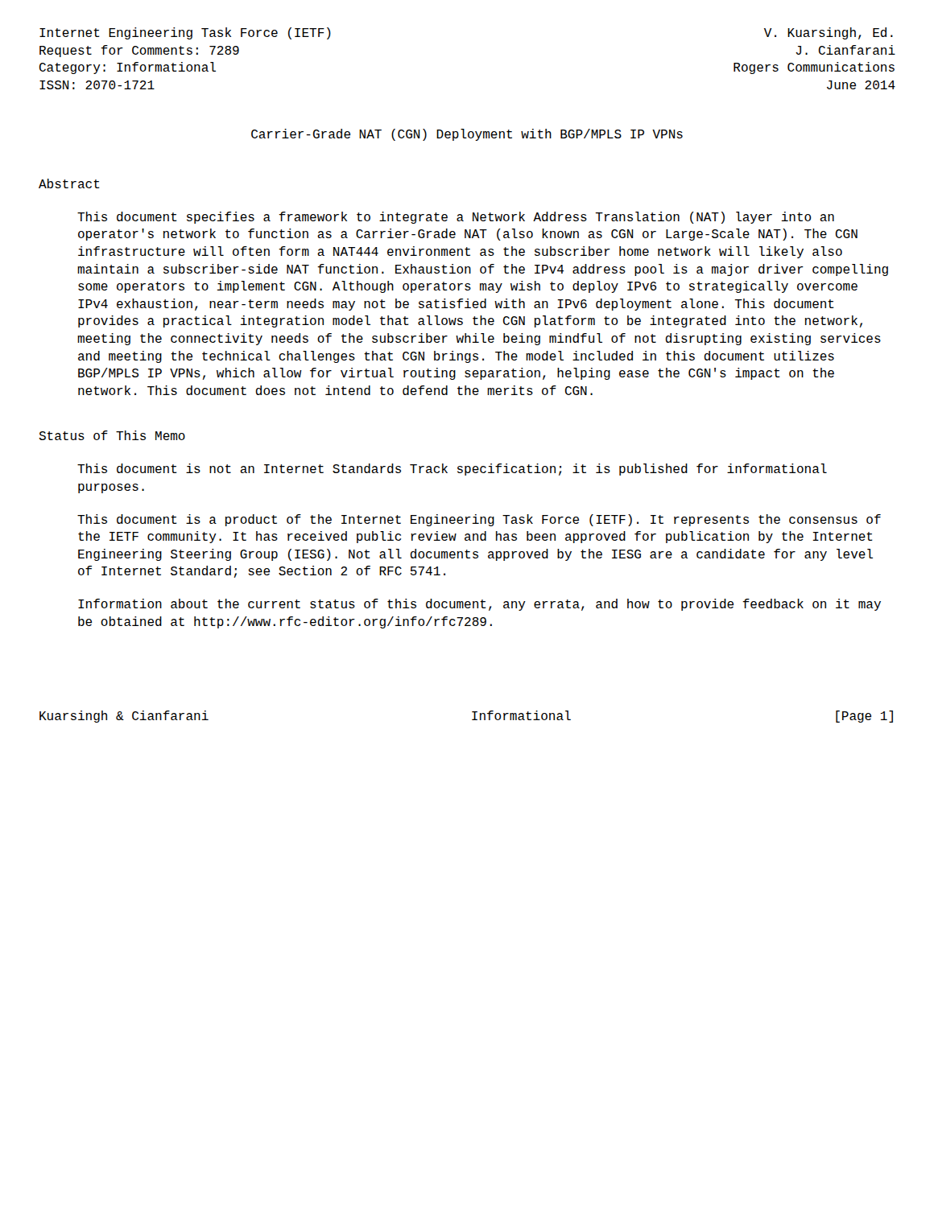Internet Engineering Task Force (IETF) V. Kuarsingh, Ed.
Request for Comments: 7289 J. Cianfarani
Category: Informational Rogers Communications
ISSN: 2070-1721 June 2014
Carrier-Grade NAT (CGN) Deployment with BGP/MPLS IP VPNs
Abstract
This document specifies a framework to integrate a Network Address Translation (NAT) layer into an operator's network to function as a Carrier-Grade NAT (also known as CGN or Large-Scale NAT). The CGN infrastructure will often form a NAT444 environment as the subscriber home network will likely also maintain a subscriber-side NAT function. Exhaustion of the IPv4 address pool is a major driver compelling some operators to implement CGN. Although operators may wish to deploy IPv6 to strategically overcome IPv4 exhaustion, near-term needs may not be satisfied with an IPv6 deployment alone. This document provides a practical integration model that allows the CGN platform to be integrated into the network, meeting the connectivity needs of the subscriber while being mindful of not disrupting existing services and meeting the technical challenges that CGN brings. The model included in this document utilizes BGP/MPLS IP VPNs, which allow for virtual routing separation, helping ease the CGN's impact on the network. This document does not intend to defend the merits of CGN.
Status of This Memo
This document is not an Internet Standards Track specification; it is published for informational purposes.
This document is a product of the Internet Engineering Task Force (IETF). It represents the consensus of the IETF community. It has received public review and has been approved for publication by the Internet Engineering Steering Group (IESG). Not all documents approved by the IESG are a candidate for any level of Internet Standard; see Section 2 of RFC 5741.
Information about the current status of this document, any errata, and how to provide feedback on it may be obtained at http://www.rfc-editor.org/info/rfc7289.
Kuarsingh & Cianfarani Informational[Page 1]